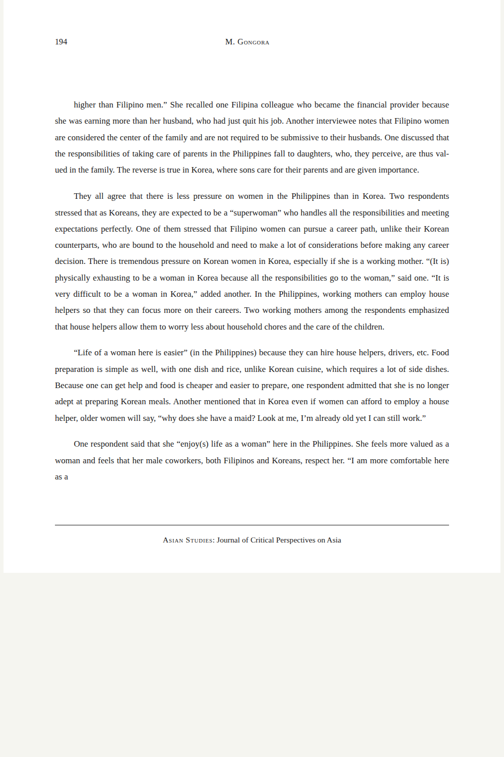194 M. Gongora
higher than Filipino men.” She recalled one Filipina colleague who became the financial provider because she was earning more than her husband, who had just quit his job. Another interviewee notes that Filipino women are considered the center of the family and are not required to be submissive to their husbands. One discussed that the responsibilities of taking care of parents in the Philippines fall to daughters, who, they perceive, are thus valued in the family. The reverse is true in Korea, where sons care for their parents and are given importance.
They all agree that there is less pressure on women in the Philippines than in Korea. Two respondents stressed that as Koreans, they are expected to be a “superwoman” who handles all the responsibilities and meeting expectations perfectly. One of them stressed that Filipino women can pursue a career path, unlike their Korean counterparts, who are bound to the household and need to make a lot of considerations before making any career decision. There is tremendous pressure on Korean women in Korea, especially if she is a working mother. “(It is) physically exhausting to be a woman in Korea because all the responsibilities go to the woman,” said one. “It is very difficult to be a woman in Korea,” added another. In the Philippines, working mothers can employ house helpers so that they can focus more on their careers. Two working mothers among the respondents emphasized that house helpers allow them to worry less about household chores and the care of the children.
“Life of a woman here is easier” (in the Philippines) because they can hire house helpers, drivers, etc. Food preparation is simple as well, with one dish and rice, unlike Korean cuisine, which requires a lot of side dishes. Because one can get help and food is cheaper and easier to prepare, one respondent admitted that she is no longer adept at preparing Korean meals. Another mentioned that in Korea even if women can afford to employ a house helper, older women will say, “why does she have a maid? Look at me, I’m already old yet I can still work.”
One respondent said that she “enjoy(s) life as a woman” here in the Philippines. She feels more valued as a woman and feels that her male coworkers, both Filipinos and Koreans, respect her. “I am more comfortable here as a
Asian Studies: Journal of Critical Perspectives on Asia